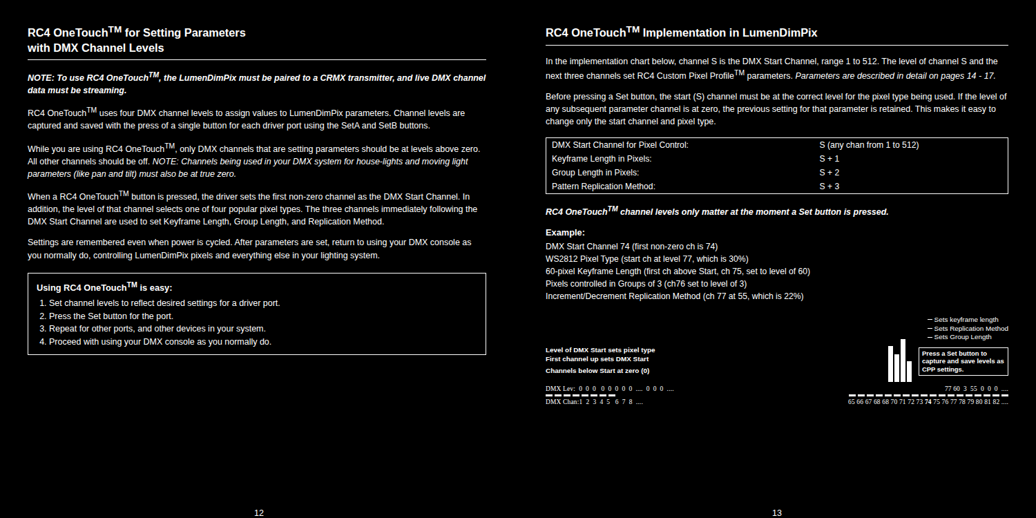RC4 OneTouchTM for Setting Parameters
with DMX Channel Levels
NOTE: To use RC4 OneTouchTM, the LumenDimPix must be paired to a CRMX transmitter, and live DMX channel data must be streaming.
RC4 OneTouchTM uses four DMX channel levels to assign values to LumenDimPix parameters. Channel levels are captured and saved with the press of a single button for each driver port using the SetA and SetB buttons.
While you are using RC4 OneTouchTM, only DMX channels that are setting parameters should be at levels above zero. All other channels should be off. NOTE: Channels being used in your DMX system for house-lights and moving light parameters (like pan and tilt) must also be at true zero.
When a RC4 OneTouchTM button is pressed, the driver sets the first non-zero channel as the DMX Start Channel. In addition, the level of that channel selects one of four popular pixel types. The three channels immediately following the DMX Start Channel are used to set Keyframe Length, Group Length, and Replication Method.
Settings are remembered even when power is cycled. After parameters are set, return to using your DMX console as you normally do, controlling LumenDimPix pixels and everything else in your lighting system.
Using RC4 OneTouchTM is easy:
Set channel levels to reflect desired settings for a driver port.
Press the Set button for the port.
Repeat for other ports, and other devices in your system.
Proceed with using your DMX console as you normally do.
12
RC4 OneTouchTM Implementation in LumenDimPix
In the implementation chart below, channel S is the DMX Start Channel, range 1 to 512. The level of channel S and the next three channels set RC4 Custom Pixel ProfileTM parameters. Parameters are described in detail on pages 14 - 17.
Before pressing a Set button, the start (S) channel must be at the correct level for the pixel type being used. If the level of any subsequent parameter channel is at zero, the previous setting for that parameter is retained. This makes it easy to change only the start channel and pixel type.
| DMX Start Channel for Pixel Control: | S (any chan from 1 to 512) |
| Keyframe Length in Pixels: | S + 1 |
| Group Length in Pixels: | S + 2 |
| Pattern Replication Method: | S + 3 |
RC4 OneTouchTM channel levels only matter at the moment a Set button is pressed.
Example:
DMX Start Channel 74 (first non-zero ch is 74)
WS2812 Pixel Type (start ch at level 77, which is 30%)
60-pixel Keyframe Length (first ch above Start, ch 75, set to level of 60)
Pixels controlled in Groups of 3 (ch76 set to level of 3)
Increment/Decrement Replication Method (ch 77 at 55, which is 22%)
Sets keyframe length
Sets Replication Method
Sets Group Length
Level of DMX Start sets pixel type
First channel up sets DMX Start
Press a Set button to capture and save levels as CPP settings.
Channels below Start at zero (0)
DMX Lev: 0 0 0 0 0 0 0 0 .... 0 0 0 ....
77 60 3 55 0 0 0 ....
DMX Chan:1 2 3 4 5 6 7 8 ....
65 66 67 68 68 70 71 72 73 74 75 76 77 78 79 80 81 82 ....
13